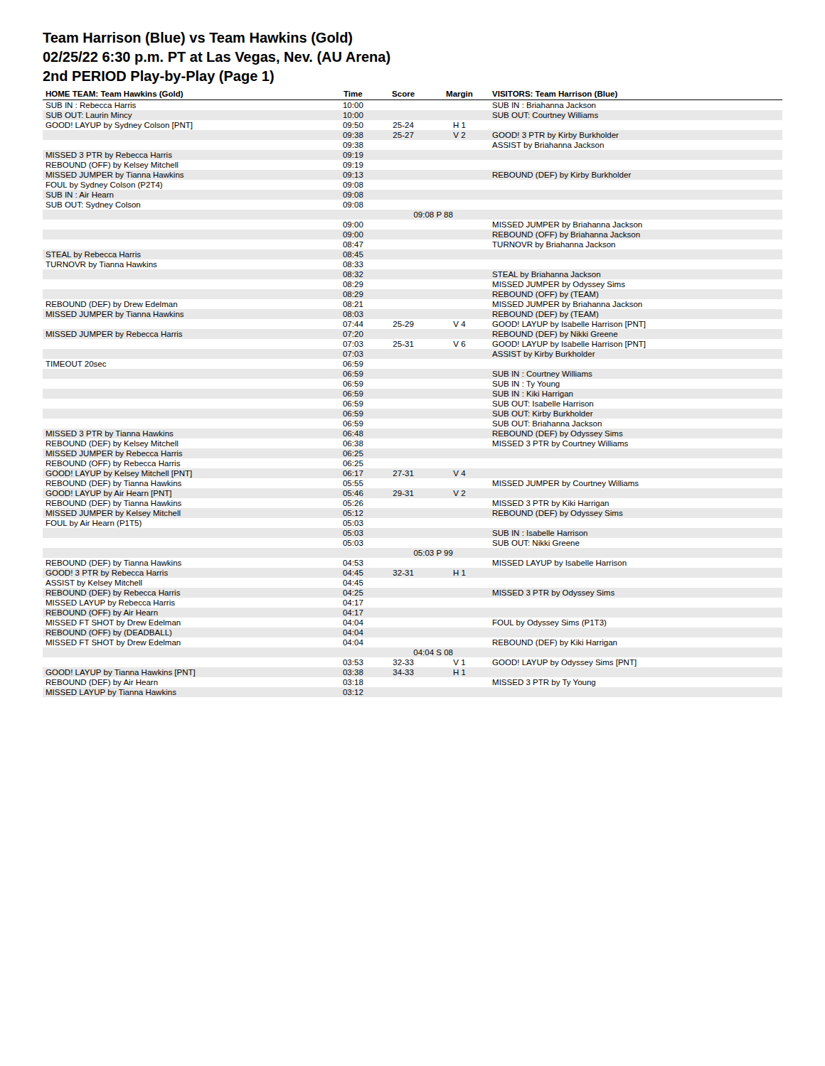Team Harrison (Blue) vs Team Hawkins (Gold)
02/25/22 6:30 p.m. PT at Las Vegas, Nev. (AU Arena)
2nd PERIOD Play-by-Play (Page 1)
| HOME TEAM: Team Hawkins (Gold) | Time | Score | Margin | VISITORS: Team Harrison (Blue) |
| --- | --- | --- | --- | --- |
| SUB IN : Rebecca Harris | 10:00 | | | SUB IN : Briahanna Jackson |
| SUB OUT: Laurin Mincy | 10:00 | | | SUB OUT: Courtney Williams |
| GOOD! LAYUP by Sydney Colson [PNT] | 09:50 | 25-24 | H 1 | |
| | 09:38 | 25-27 | V 2 | GOOD! 3 PTR by Kirby Burkholder |
| | 09:38 | | | ASSIST by Briahanna Jackson |
| MISSED 3 PTR by Rebecca Harris | 09:19 | | | |
| REBOUND (OFF) by Kelsey Mitchell | 09:19 | | | |
| MISSED JUMPER by Tianna Hawkins | 09:13 | | | REBOUND (DEF) by Kirby Burkholder |
| FOUL by Sydney Colson (P2T4) | 09:08 | | | |
| SUB IN : Air Hearn | 09:08 | | | |
| SUB OUT: Sydney Colson | 09:08 | | | |
| | | 09:08 P 88 | |
| | 09:00 | | | MISSED JUMPER by Briahanna Jackson |
| | 09:00 | | | REBOUND (OFF) by Briahanna Jackson |
| | 08:47 | | | TURNOVR by Briahanna Jackson |
| STEAL by Rebecca Harris | 08:45 | | | |
| TURNOVR by Tianna Hawkins | 08:33 | | | |
| | 08:32 | | | STEAL by Briahanna Jackson |
| | 08:29 | | | MISSED JUMPER by Odyssey Sims |
| | 08:29 | | | REBOUND (OFF) by (TEAM) |
| REBOUND (DEF) by Drew Edelman | 08:21 | | | MISSED JUMPER by Briahanna Jackson |
| MISSED JUMPER by Tianna Hawkins | 08:03 | | | REBOUND (DEF) by (TEAM) |
| | 07:44 | 25-29 | V 4 | GOOD! LAYUP by Isabelle Harrison [PNT] |
| MISSED JUMPER by Rebecca Harris | 07:20 | | | REBOUND (DEF) by Nikki Greene |
| | 07:03 | 25-31 | V 6 | GOOD! LAYUP by Isabelle Harrison [PNT] |
| | 07:03 | | | ASSIST by Kirby Burkholder |
| TIMEOUT 20sec | 06:59 | | | |
| | 06:59 | | | SUB IN : Courtney Williams |
| | 06:59 | | | SUB IN : Ty Young |
| | 06:59 | | | SUB IN : Kiki Harrigan |
| | 06:59 | | | SUB OUT: Isabelle Harrison |
| | 06:59 | | | SUB OUT: Kirby Burkholder |
| | 06:59 | | | SUB OUT: Briahanna Jackson |
| MISSED 3 PTR by Tianna Hawkins | 06:48 | | | REBOUND (DEF) by Odyssey Sims |
| REBOUND (DEF) by Kelsey Mitchell | 06:38 | | | MISSED 3 PTR by Courtney Williams |
| MISSED JUMPER by Rebecca Harris | 06:25 | | | |
| REBOUND (OFF) by Rebecca Harris | 06:25 | | | |
| GOOD! LAYUP by Kelsey Mitchell [PNT] | 06:17 | 27-31 | V 4 | |
| REBOUND (DEF) by Tianna Hawkins | 05:55 | | | MISSED JUMPER by Courtney Williams |
| GOOD! LAYUP by Air Hearn [PNT] | 05:46 | 29-31 | V 2 | |
| REBOUND (DEF) by Tianna Hawkins | 05:26 | | | MISSED 3 PTR by Kiki Harrigan |
| MISSED JUMPER by Kelsey Mitchell | 05:12 | | | REBOUND (DEF) by Odyssey Sims |
| FOUL by Air Hearn (P1T5) | 05:03 | | | |
| | 05:03 | | | SUB IN : Isabelle Harrison |
| | 05:03 | | | SUB OUT: Nikki Greene |
| | | 05:03 P 99 | |
| REBOUND (DEF) by Tianna Hawkins | 04:53 | | | MISSED LAYUP by Isabelle Harrison |
| GOOD! 3 PTR by Rebecca Harris | 04:45 | 32-31 | H 1 | |
| ASSIST by Kelsey Mitchell | 04:45 | | | |
| REBOUND (DEF) by Rebecca Harris | 04:25 | | | MISSED 3 PTR by Odyssey Sims |
| MISSED LAYUP by Rebecca Harris | 04:17 | | | |
| REBOUND (OFF) by Air Hearn | 04:17 | | | |
| MISSED FT SHOT by Drew Edelman | 04:04 | | | FOUL by Odyssey Sims (P1T3) |
| REBOUND (OFF) by (DEADBALL) | 04:04 | | | |
| MISSED FT SHOT by Drew Edelman | 04:04 | | | REBOUND (DEF) by Kiki Harrigan |
| | | 04:04 S 08 | |
| | 03:53 | 32-33 | V 1 | GOOD! LAYUP by Odyssey Sims [PNT] |
| GOOD! LAYUP by Tianna Hawkins [PNT] | 03:38 | 34-33 | H 1 | |
| REBOUND (DEF) by Air Hearn | 03:18 | | | MISSED 3 PTR by Ty Young |
| MISSED LAYUP by Tianna Hawkins | 03:12 | | | |